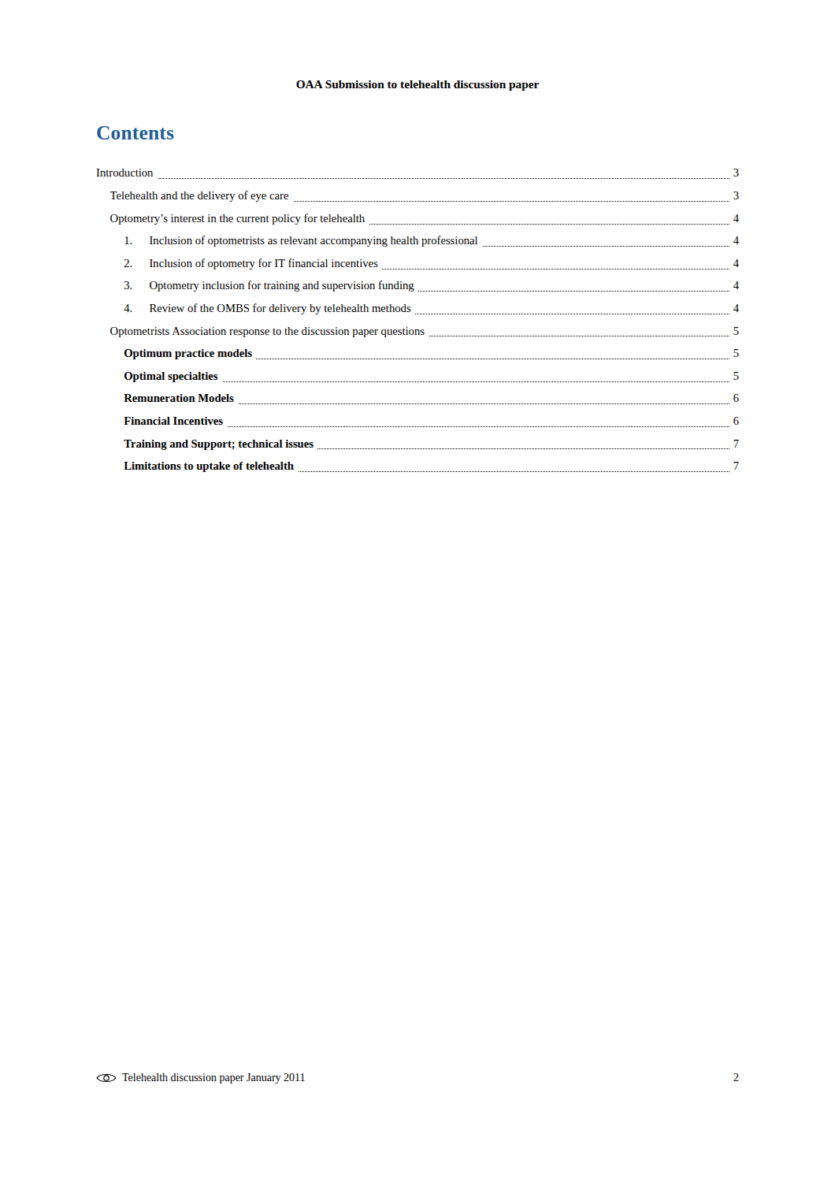OAA Submission to telehealth discussion paper
Contents
3 Introduction
3 Telehealth and the delivery of eye care
4 Optometry’s interest in the current policy for telehealth
4 1. Inclusion of optometrists as relevant accompanying health professional
4 2. Inclusion of optometry for IT financial incentives
4 3. Optometry inclusion for training and supervision funding
4 4. Review of the OMBS for delivery by telehealth methods
5 Optometrists Association response to the discussion paper questions
5 Optimum practice models
5 Optimal specialties
6 Remuneration Models
6 Financial Incentives
7 Training and Support; technical issues
7 Limitations to uptake of telehealth
Telehealth discussion paper January 2011
2